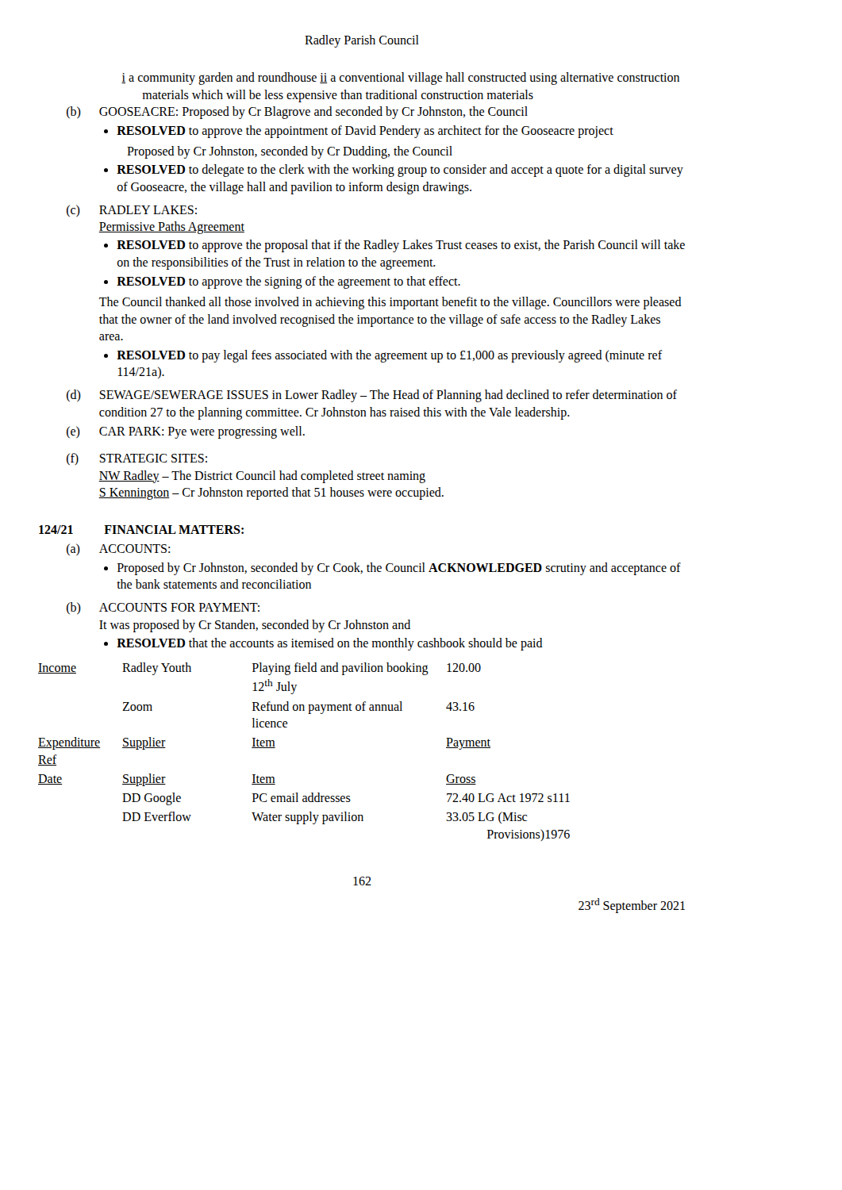Radley Parish Council
i a community garden and roundhouse ii a conventional village hall constructed using alternative construction materials which will be less expensive than traditional construction materials
(b)
GOOSEACRE: Proposed by Cr Blagrove and seconded by Cr Johnston, the Council
RESOLVED to approve the appointment of David Pendery as architect for the Gooseacre project
Proposed by Cr Johnston, seconded by Cr Dudding, the Council
RESOLVED to delegate to the clerk with the working group to consider and accept a quote for a digital survey of Gooseacre, the village hall and pavilion to inform design drawings.
(c)
RADLEY LAKES:
Permissive Paths Agreement
RESOLVED to approve the proposal that if the Radley Lakes Trust ceases to exist, the Parish Council will take on the responsibilities of the Trust in relation to the agreement.
RESOLVED to approve the signing of the agreement to that effect.
The Council thanked all those involved in achieving this important benefit to the village. Councillors were pleased that the owner of the land involved recognised the importance to the village of safe access to the Radley Lakes area.
RESOLVED to pay legal fees associated with the agreement up to £1,000 as previously agreed (minute ref 114/21a).
(d)
SEWAGE/SEWERAGE ISSUES in Lower Radley – The Head of Planning had declined to refer determination of condition 27 to the planning committee. Cr Johnston has raised this with the Vale leadership.
(e)
CAR PARK: Pye were progressing well.
(f)
STRATEGIC SITES:
NW Radley – The District Council had completed street naming
S Kennington – Cr Johnston reported that 51 houses were occupied.
124/21
FINANCIAL MATTERS:
(a)
ACCOUNTS:
Proposed by Cr Johnston, seconded by Cr Cook, the Council ACKNOWLEDGED scrutiny and acceptance of the bank statements and reconciliation
(b)
ACCOUNTS FOR PAYMENT:
It was proposed by Cr Standen, seconded by Cr Johnston and
RESOLVED that the accounts as itemised on the monthly cashbook should be paid
| Income | Radley Youth | Playing field and pavilion booking 12 th July | 120.00 |
| | Zoom | Refund on payment of annual licence | 43.16 |
| Expenditure Ref | Supplier | Item | Payment |
| Date | Supplier | Item | Gross |
| | DD Google | PC email addresses | 72.40 LG Act 1972 s111 |
| | DD Everflow | Water supply pavilion | 33.05 LG (Misc Provisions)1976 |
162
23rd September 2021